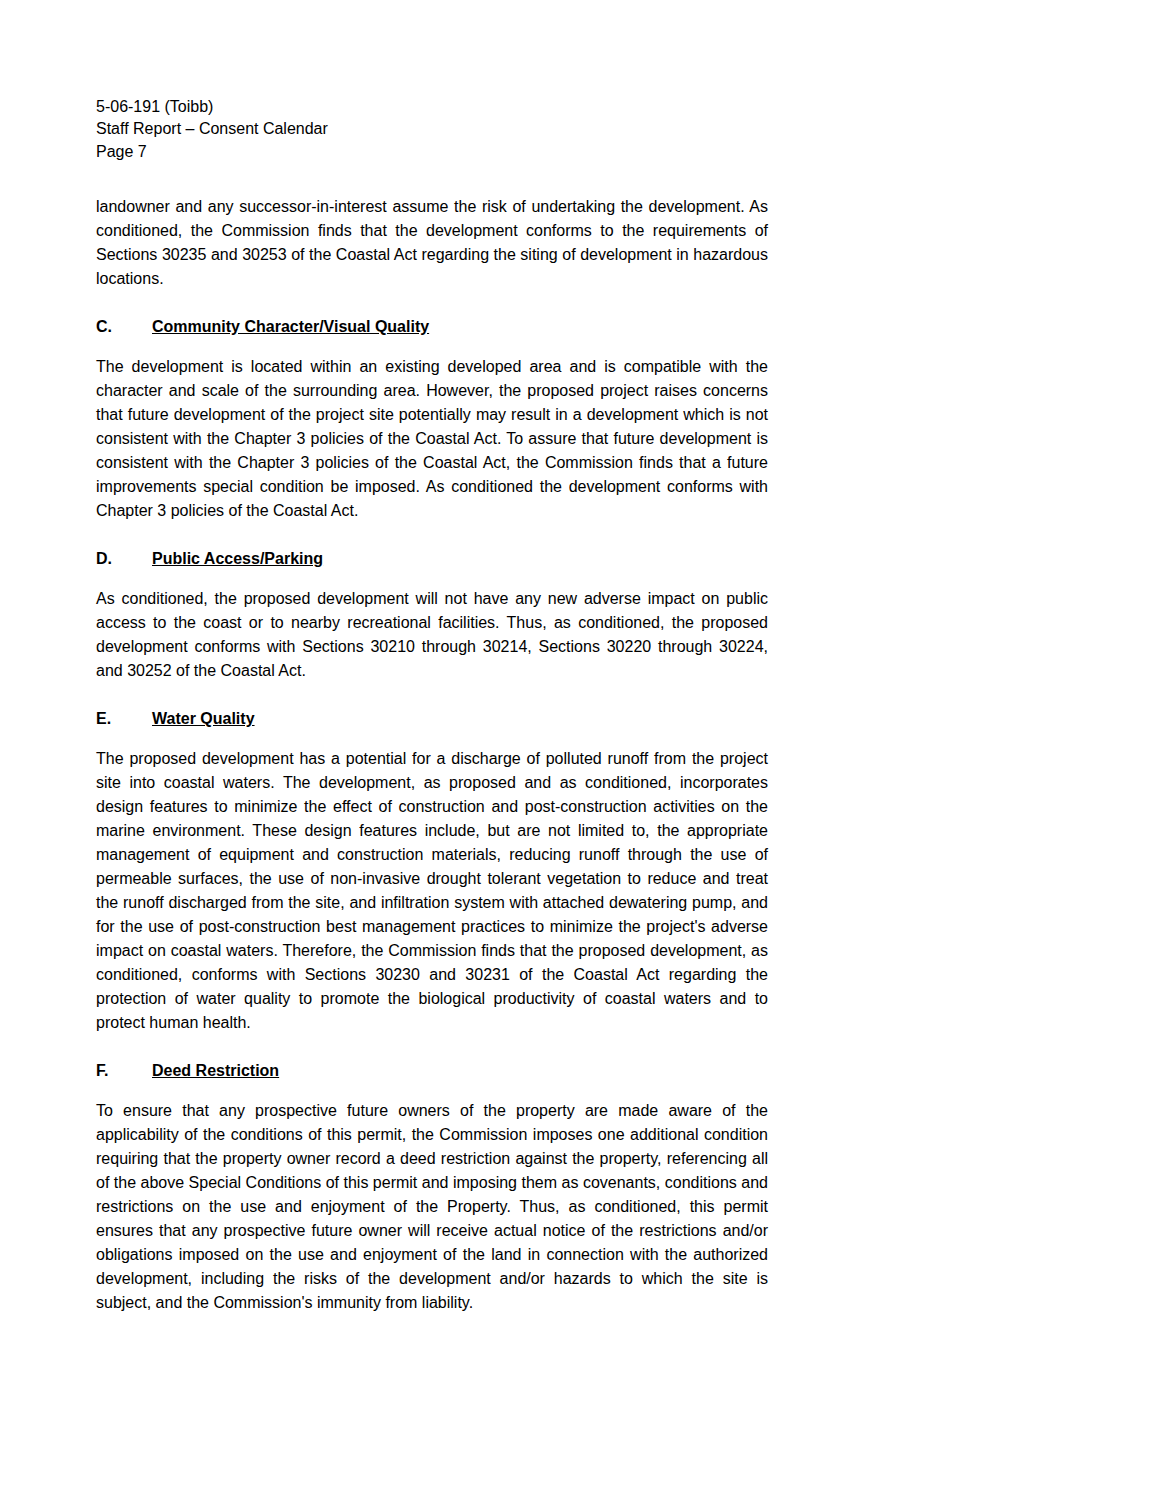5-06-191 (Toibb)
Staff Report – Consent Calendar
Page 7
landowner and any successor-in-interest assume the risk of undertaking the development. As conditioned, the Commission finds that the development conforms to the requirements of Sections 30235 and 30253 of the Coastal Act regarding the siting of development in hazardous locations.
C. Community Character/Visual Quality
The development is located within an existing developed area and is compatible with the character and scale of the surrounding area. However, the proposed project raises concerns that future development of the project site potentially may result in a development which is not consistent with the Chapter 3 policies of the Coastal Act. To assure that future development is consistent with the Chapter 3 policies of the Coastal Act, the Commission finds that a future improvements special condition be imposed. As conditioned the development conforms with Chapter 3 policies of the Coastal Act.
D. Public Access/Parking
As conditioned, the proposed development will not have any new adverse impact on public access to the coast or to nearby recreational facilities. Thus, as conditioned, the proposed development conforms with Sections 30210 through 30214, Sections 30220 through 30224, and 30252 of the Coastal Act.
E. Water Quality
The proposed development has a potential for a discharge of polluted runoff from the project site into coastal waters. The development, as proposed and as conditioned, incorporates design features to minimize the effect of construction and post-construction activities on the marine environment. These design features include, but are not limited to, the appropriate management of equipment and construction materials, reducing runoff through the use of permeable surfaces, the use of non-invasive drought tolerant vegetation to reduce and treat the runoff discharged from the site, and infiltration system with attached dewatering pump, and for the use of post-construction best management practices to minimize the project's adverse impact on coastal waters. Therefore, the Commission finds that the proposed development, as conditioned, conforms with Sections 30230 and 30231 of the Coastal Act regarding the protection of water quality to promote the biological productivity of coastal waters and to protect human health.
F. Deed Restriction
To ensure that any prospective future owners of the property are made aware of the applicability of the conditions of this permit, the Commission imposes one additional condition requiring that the property owner record a deed restriction against the property, referencing all of the above Special Conditions of this permit and imposing them as covenants, conditions and restrictions on the use and enjoyment of the Property. Thus, as conditioned, this permit ensures that any prospective future owner will receive actual notice of the restrictions and/or obligations imposed on the use and enjoyment of the land in connection with the authorized development, including the risks of the development and/or hazards to which the site is subject, and the Commission's immunity from liability.